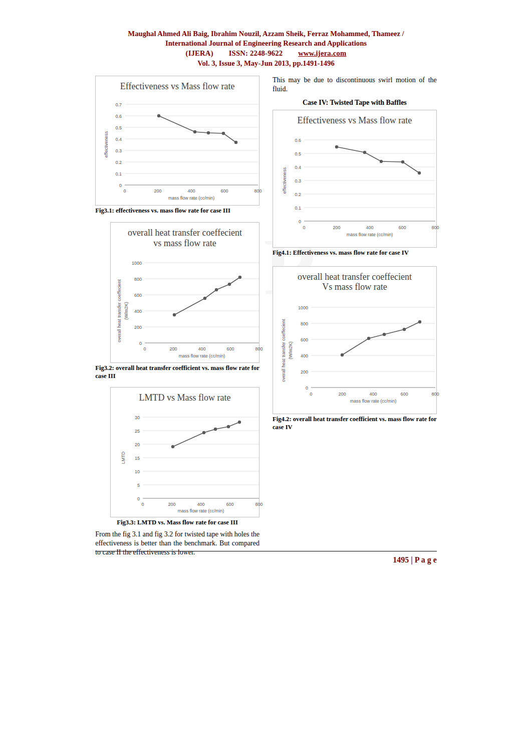ER
Maughal Ahmed Ali Baig, Ibrahim Nouzil, Azzam Sheik, Ferraz Mohammed, Thameez /
International Journal of Engineering Research and Applications
(IJERA) ISSN: 2248-9622 www.ijera.com
Vol. 3, Issue 3, May-Jun 2013, pp.1491-1496
Effectiveness vs Mass flow rate
0.7 0.6 0.5 0.4 0.3 0.2 0.1 0 0 200 400 600 800 mass flow rate (cc/min) effectiveness
Fig3.1: effectiveness vs. mass flow rate for case III
overall heat transfer coeffecient
vs mass flow rate
1000 800 600 400 200 0 0 200 400 600 800 mass flow rate (cc/min) overall heat transfer coeffecient (W/m2K)
Fig3.2: overall heat transfer coefficient vs. mass flow rate for case III
LMTD vs Mass flow rate
30 25 20 15 10 5 0 0 200 400 600 800 mass flow rate (cc/min) LMTD
Fig3.3: LMTD vs. Mass flow rate for case III
From the fig 3.1 and fig 3.2 for twisted tape with holes the effectiveness is better than the benchmark. But compared to case II the effectiveness is lower.
This may be due to discontinuous swirl motion of the fluid.
Case IV: Twisted Tape with Baffles
Effectiveness vs Mass flow rate
0.6 0.5 0.4 0.3 0.2 0.1 0 0 200 400 600 800 mass flow rate (cc/min) effectiveness
Fig4.1: Effectiveness vs. mass flow rate for case IV
overall heat transfer coeffecient
Vs mass flow rate
1000 800 600 400 200 0 0 200 400 600 800 mass flow rate (cc/min) overall heat transfer coeffecient (W/m2K)
Fig4.2: overall heat transfer coefficient vs. mass flow rate for case IV
1495 | P a g e